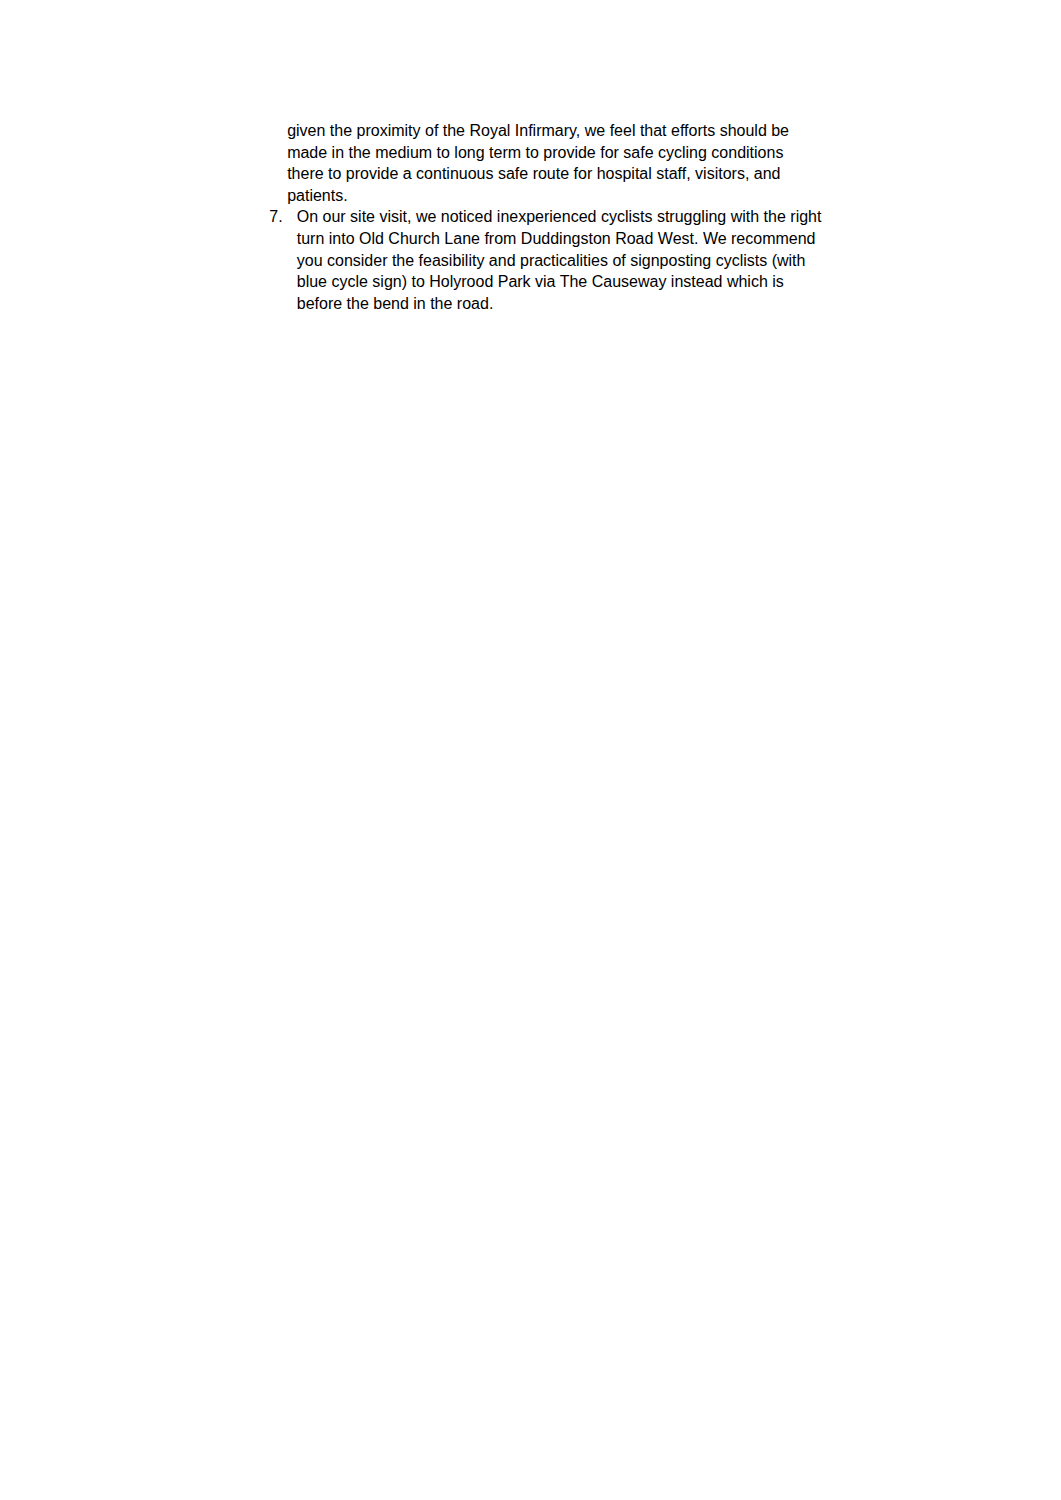given the proximity of the Royal Infirmary, we feel that efforts should be made in the medium to long term to provide for safe cycling conditions there to provide a continuous safe route for hospital staff, visitors, and patients.
On our site visit, we noticed inexperienced cyclists struggling with the right turn into Old Church Lane from Duddingston Road West. We recommend you consider the feasibility and practicalities of signposting cyclists (with blue cycle sign) to Holyrood Park via The Causeway instead which is before the bend in the road.